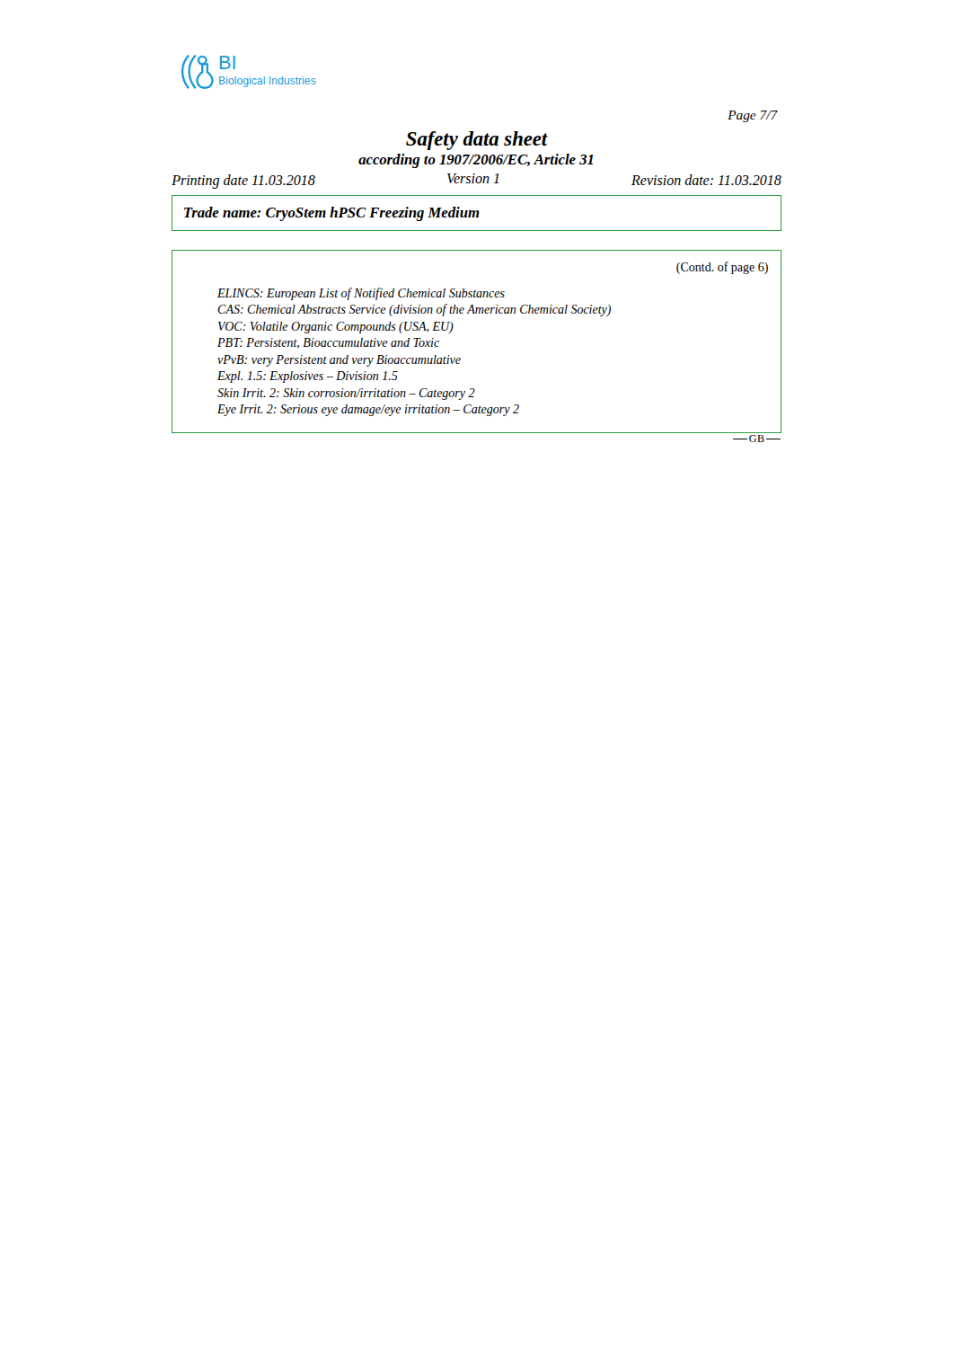BI Biological Industries
Page 7/7
Safety data sheet
according to 1907/2006/EC, Article 31
Printing date 11.03.2018
Version 1
Revision date: 11.03.2018
Trade name: CryoStem hPSC Freezing Medium
(Contd. of page 6)
ELINCS: European List of Notified Chemical Substances
CAS: Chemical Abstracts Service (division of the American Chemical Society)
VOC: Volatile Organic Compounds (USA, EU)
PBT: Persistent, Bioaccumulative and Toxic
vPvB: very Persistent and very Bioaccumulative
Expl. 1.5: Explosives – Division 1.5
Skin Irrit. 2: Skin corrosion/irritation – Category 2
Eye Irrit. 2: Serious eye damage/eye irritation – Category 2
GB